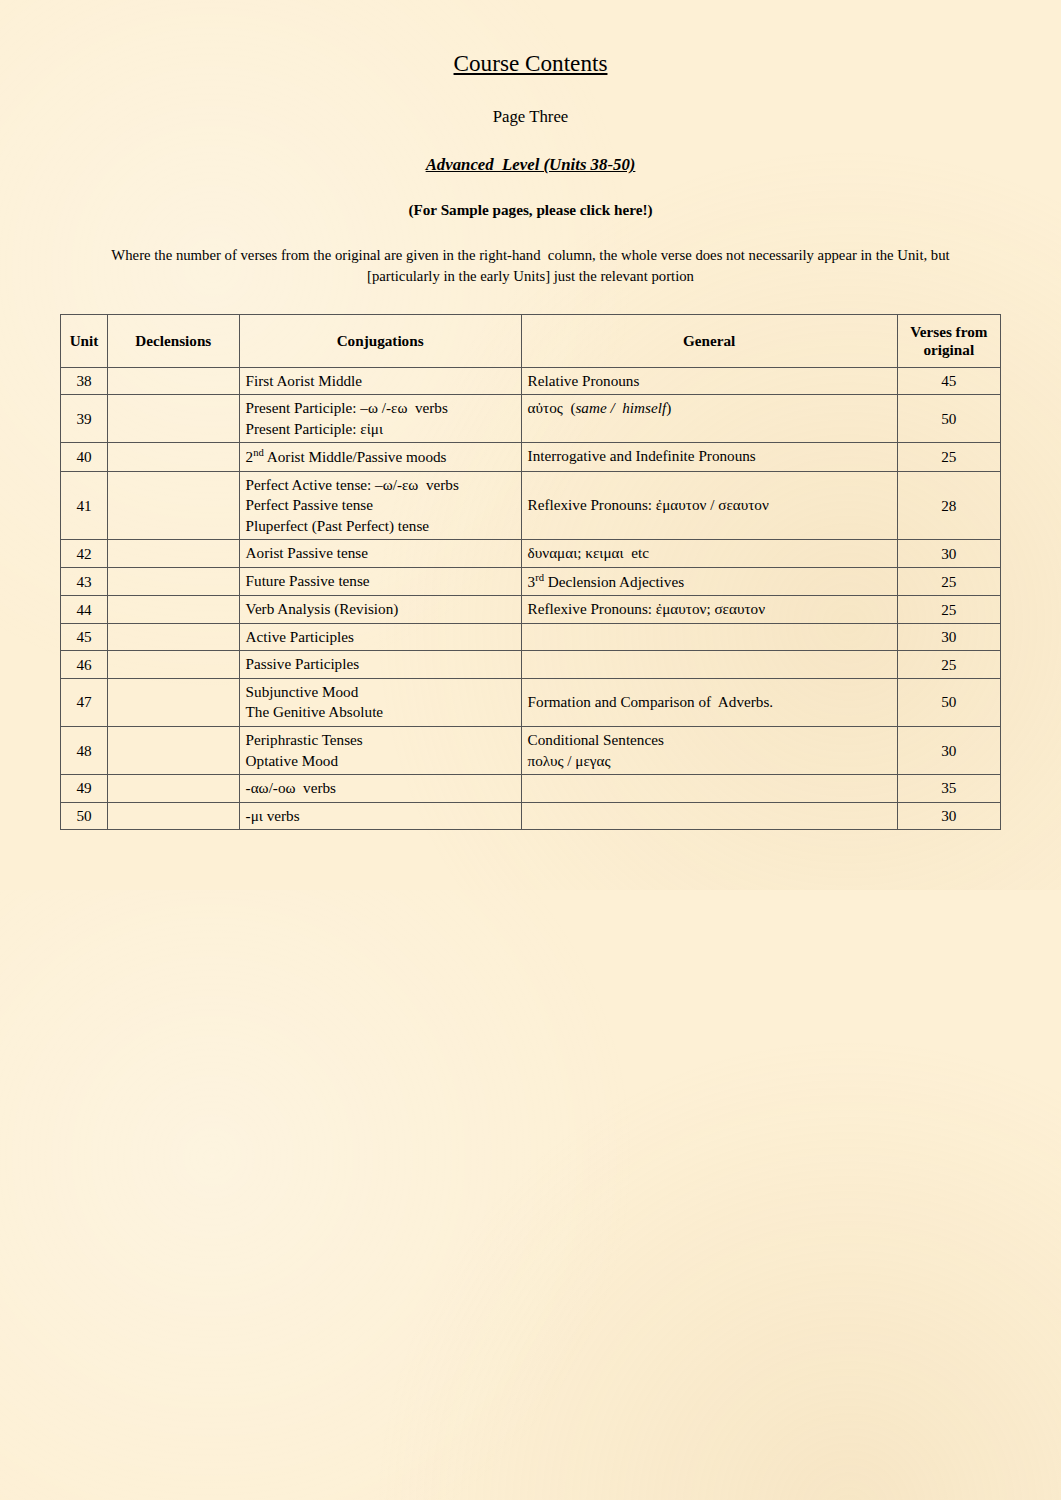Course Contents
Page Three
Advanced Level (Units 38-50)
(For Sample pages, please click here!)
Where the number of verses from the original are given in the right-hand column, the whole verse does not necessarily appear in the Unit, but [particularly in the early Units] just the relevant portion
| Unit | Declensions | Conjugations | General | Verses from original |
| --- | --- | --- | --- | --- |
| 38 | | First Aorist Middle | Relative Pronouns | 45 |
| 39 | | Present Participle: – ω /- εω verbs Present Participle: εἰμι | αὐτος ( same / himself ) | 50 |
| 40 | | 2 nd Aorist Middle/Passive moods | Interrogative and Indefinite Pronouns | 25 |
| 41 | | Perfect Active tense: – ω /- εω verbs Perfect Passive tense Pluperfect (Past Perfect) tense | Reflexive Pronouns: ἐμαυτον / σεαυτον | 28 |
| 42 | | Aorist Passive tense | δυναμαι; κειμαι etc | 30 |
| 43 | | Future Passive tense | 3 rd Declension Adjectives | 25 |
| 44 | | Verb Analysis (Revision) | Reflexive Pronouns: ἐμαυτον; σεαυτον | 25 |
| 45 | | Active Participles | | 30 |
| 46 | | Passive Participles | | 25 |
| 47 | | Subjunctive Mood The Genitive Absolute | Formation and Comparison of Adverbs. | 50 |
| 48 | | Periphrastic Tenses Optative Mood | Conditional Sentences πολυς / μεγας | 30 |
| 49 | | - αω /- οω verbs | | 35 |
| 50 | | - μι verbs | | 30 |